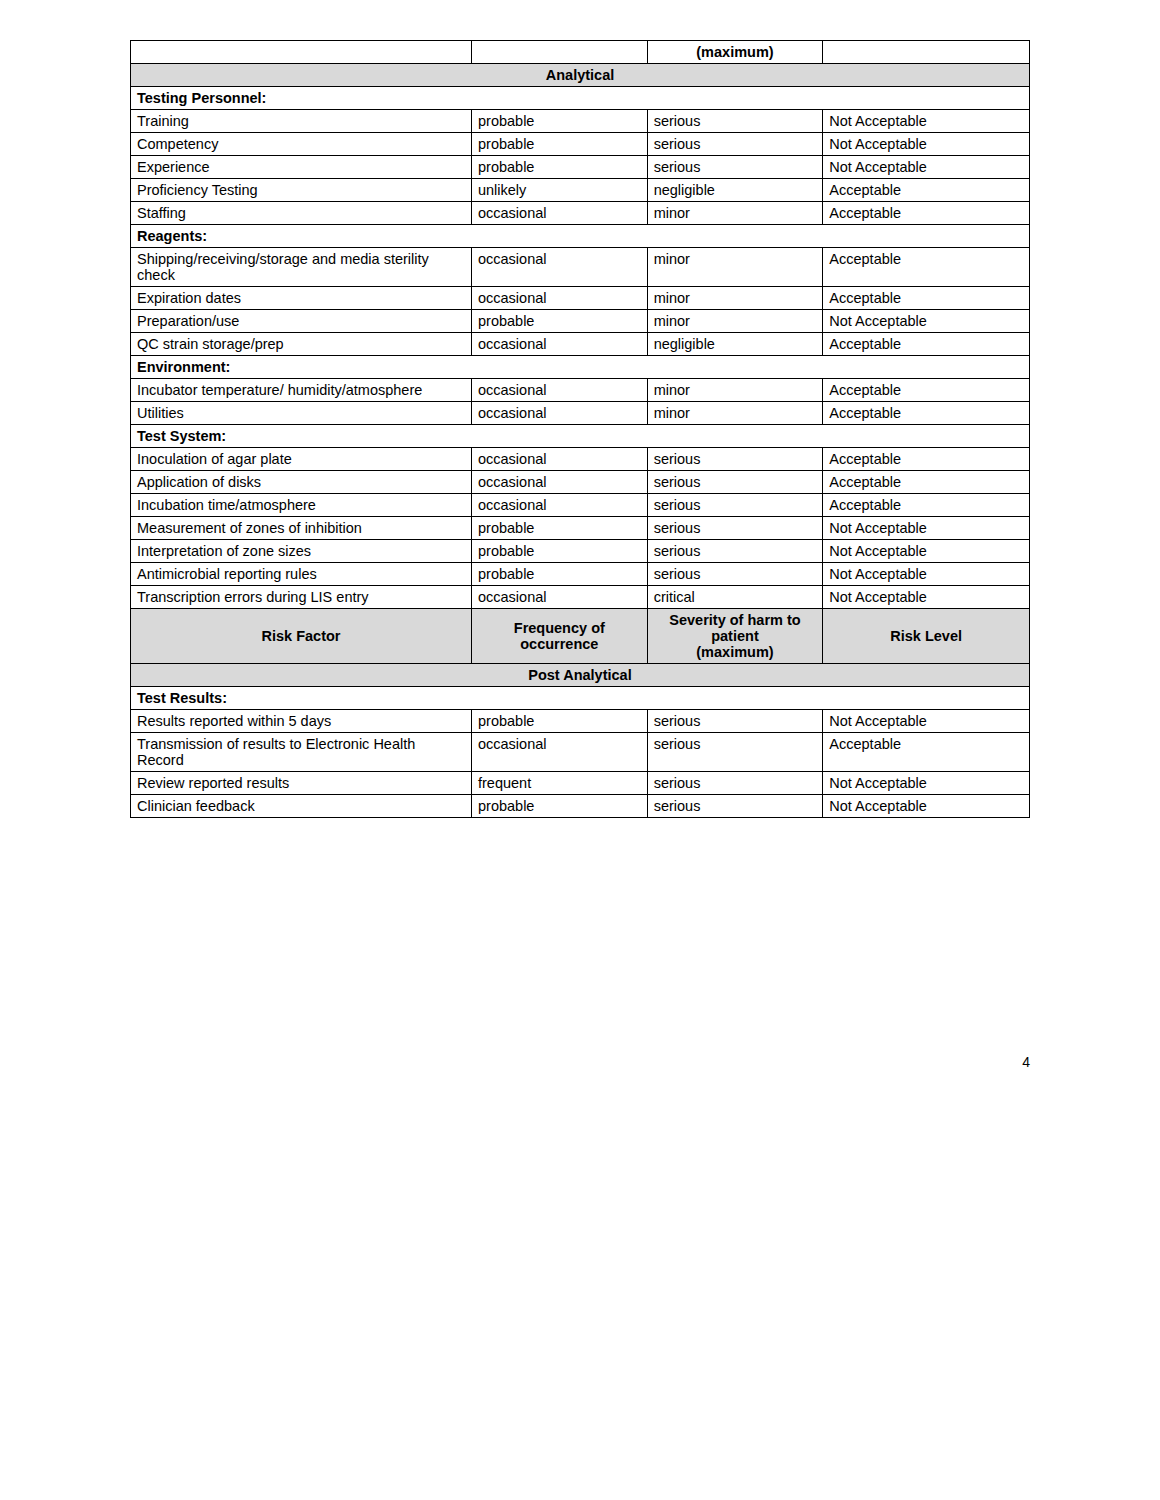| | | (maximum) | |
| Analytical |
| Testing Personnel: |
| Training | probable | serious | Not Acceptable |
| Competency | probable | serious | Not Acceptable |
| Experience | probable | serious | Not Acceptable |
| Proficiency Testing | unlikely | negligible | Acceptable |
| Staffing | occasional | minor | Acceptable |
| Reagents: |
| Shipping/receiving/storage and media sterility check | occasional | minor | Acceptable |
| Expiration dates | occasional | minor | Acceptable |
| Preparation/use | probable | minor | Not Acceptable |
| QC strain storage/prep | occasional | negligible | Acceptable |
| Environment: |
| Incubator temperature/ humidity/atmosphere | occasional | minor | Acceptable |
| Utilities | occasional | minor | Acceptable |
| Test System: |
| Inoculation of agar plate | occasional | serious | Acceptable |
| Application of disks | occasional | serious | Acceptable |
| Incubation time/atmosphere | occasional | serious | Acceptable |
| Measurement of zones of inhibition | probable | serious | Not Acceptable |
| Interpretation of zone sizes | probable | serious | Not Acceptable |
| Antimicrobial reporting rules | probable | serious | Not Acceptable |
| Transcription errors during LIS entry | occasional | critical | Not Acceptable |
| Risk Factor | Frequency of occurrence | Severity of harm to patient (maximum) | Risk Level |
| Post Analytical |
| Test Results: |
| Results reported within 5 days | probable | serious | Not Acceptable |
| Transmission of results to Electronic Health Record | occasional | serious | Acceptable |
| Review reported results | frequent | serious | Not Acceptable |
| Clinician feedback | probable | serious | Not Acceptable |
4